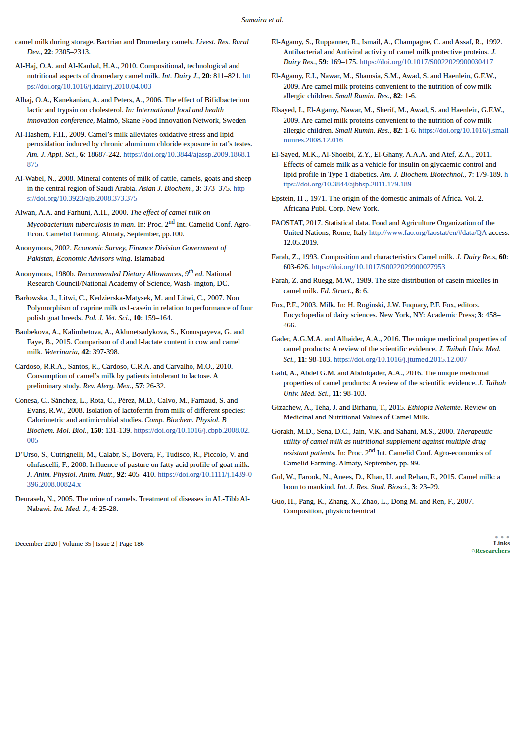Sumaira et al.
camel milk during storage. Bactrian and Dromedary camels. Livest. Res. Rural Dev., 22: 2305–2313.
Al-Haj, O.A. and Al-Kanhal, H.A., 2010. Compositional, technological and nutritional aspects of dromedary camel milk. Int. Dairy J., 20: 811–821. https://doi.org/10.1016/j.idairyj.2010.04.003
Alhaj, O.A., Kanekanian, A. and Peters, A., 2006. The effect of Bifidbacterium lactic and trypsin on cholesterol. In: International food and health innovation conference, Malmö, Skane Food Innovation Network, Sweden
Al-Hashem, F.H., 2009. Camel’s milk alleviates oxidative stress and lipid peroxidation induced by chronic aluminum chloride exposure in rat’s testes. Am. J. Appl. Sci., 6: 18687-242. https://doi.org/10.3844/ajassp.2009.1868.1875
Al-Wabel, N., 2008. Mineral contents of milk of cattle, camels, goats and sheep in the central region of Saudi Arabia. Asian J. Biochem., 3: 373–375. https://doi.org/10.3923/ajb.2008.373.375
Alwan, A.A. and Farhuni, A.H., 2000. The effect of camel milk on Mycobacterium tuberculosis in man. In: Proc. 2nd Int. Camelid Conf. Agro-Econ. Camelid Farming. Almaty, September, pp.100.
Anonymous, 2002. Economic Survey, Finance Division Government of Pakistan, Economic Advisors wing. Islamabad
Anonymous, 1980b. Recommended Dietary Allowances, 9th ed. National Research Council/National Academy of Science, Wash- ington, DC.
Barłowska, J., Litwi, C., Kedzierska-Matysek, M. and Litwi, C., 2007. Non Polymorphism of caprine milk αs1-casein in relation to performance of four polish goat breeds. Pol. J. Vet. Sci., 10: 159–164.
Baubekova, A., Kalimbetova, A., Akhmetsadykova, S., Konuspayeva, G. and Faye, B., 2015. Comparison of d and l-lactate content in cow and camel milk. Veterinaria, 42: 397-398.
Cardoso, R.R.A., Santos, R., Cardoso, C.R.A. and Carvalho, M.O., 2010. Consumption of camel’s milk by patients intolerant to lactose. A preliminary study. Rev. Alerg. Mex., 57: 26-32.
Conesa, C., Sánchez, L., Rota, C., Pérez, M.D., Calvo, M., Farnaud, S. and Evans, R.W., 2008. Isolation of lactoferrin from milk of different species: Calorimetric and antimicrobial studies. Comp. Biochem. Physiol. B Biochem. Mol. Biol., 150: 131-139. https://doi.org/10.1016/j.cbpb.2008.02.005
D’Urso, S., Cutrignelli, M., Calabr, S., Bovera, F., Tudisco, R., Piccolo, V. and oInfascelli, F., 2008. Influence of pasture on fatty acid profile of goat milk. J. Anim. Physiol. Anim. Nutr., 92: 405–410. https://doi.org/10.1111/j.1439-0396.2008.00824.x
Deuraseh, N., 2005. The urine of camels. Treatment of diseases in AL-Tibb Al-Nabawi. Int. Med. J., 4: 25-28.
El-Agamy, S., Ruppanner, R., Ismail, A., Champagne, C. and Assaf, R., 1992. Antibacterial and Antiviral activity of camel milk protective proteins. J. Dairy Res., 59: 169–175. https://doi.org/10.1017/S0022029900030417
El-Agamy, E.I., Nawar, M., Shamsia, S.M., Awad, S. and Haenlein, G.F.W., 2009. Are camel milk proteins convenient to the nutrition of cow milk allergic children. Small Rumin. Res., 82: 1-6.
Elsayed, I., El-Agamy, Nawar, M., Sherif, M., Awad, S. and Haenlein, G.F.W., 2009. Are camel milk proteins convenient to the nutrition of cow milk allergic children. Small Rumin. Res., 82: 1-6. https://doi.org/10.1016/j.smallrumres.2008.12.016
El-Sayed, M.K., Al-Shoeibi, Z.Y., El-Ghany, A.A.A. and Atef, Z.A., 2011. Effects of camels milk as a vehicle for insulin on glycaemic control and lipid profile in Type 1 diabetics. Am. J. Biochem. Biotechnol., 7: 179-189. https://doi.org/10.3844/ajbbsp.2011.179.189
Epstein, H ., 1971. The origin of the domestic animals of Africa. Vol. 2. Africana Publ. Corp. New York.
FAOSTAT, 2017. Statistical data. Food and Agriculture Organization of the United Nations, Rome, Italy http://www.fao.org/faostat/en/#data/QA access: 12.05.2019.
Farah, Z., 1993. Composition and characteristics Camel milk. J. Dairy Re.s, 60: 603-626. https://doi.org/10.1017/S0022029900027953
Farah, Z. and Ruegg, M.W., 1989. The size distribution of casein micelles in camel milk. Fd. Struct., 8: 6.
Fox, P.F., 2003. Milk. In: H. Roginski, J.W. Fuquary, P.F. Fox, editors. Encyclopedia of dairy sciences. New York, NY: Academic Press; 3: 458–466.
Gader, A.G.M.A. and Alhaider, A.A., 2016. The unique medicinal properties of camel products: A review of the scientific evidence. J. Taibah Univ. Med. Sci., 11: 98-103. https://doi.org/10.1016/j.jtumed.2015.12.007
Galil, A., Abdel G.M. and Abdulqader, A.A., 2016. The unique medicinal properties of camel products: A review of the scientific evidence. J. Taibah Univ. Med. Sci., 11: 98-103.
Gizachew, A., Teha, J. and Birhanu, T., 2015. Ethiopia Nekemte. Review on Medicinal and Nutritional Values of Camel Milk.
Gorakh, M.D., Sena, D.C., Jain, V.K. and Sahani, M.S., 2000. Therapeutic utility of camel milk as nutritional supplement against multiple drug resistant patients. In: Proc. 2nd Int. Camelid Conf. Agro-economics of Camelid Farming. Almaty, September, pp. 99.
Gul, W., Farook, N., Anees, D., Khan, U. and Rehan, F., 2015. Camel milk: a boon to mankind. Int. J. Res. Stud. Biosci., 3: 23–29.
Guo, H., Pang, K., Zhang, X., Zhao, L., Dong M. and Ren, F., 2007. Composition, physicochemical
December 2020 | Volume 35 | Issue 2 | Page 186
● ● ●
Links
○Researchers